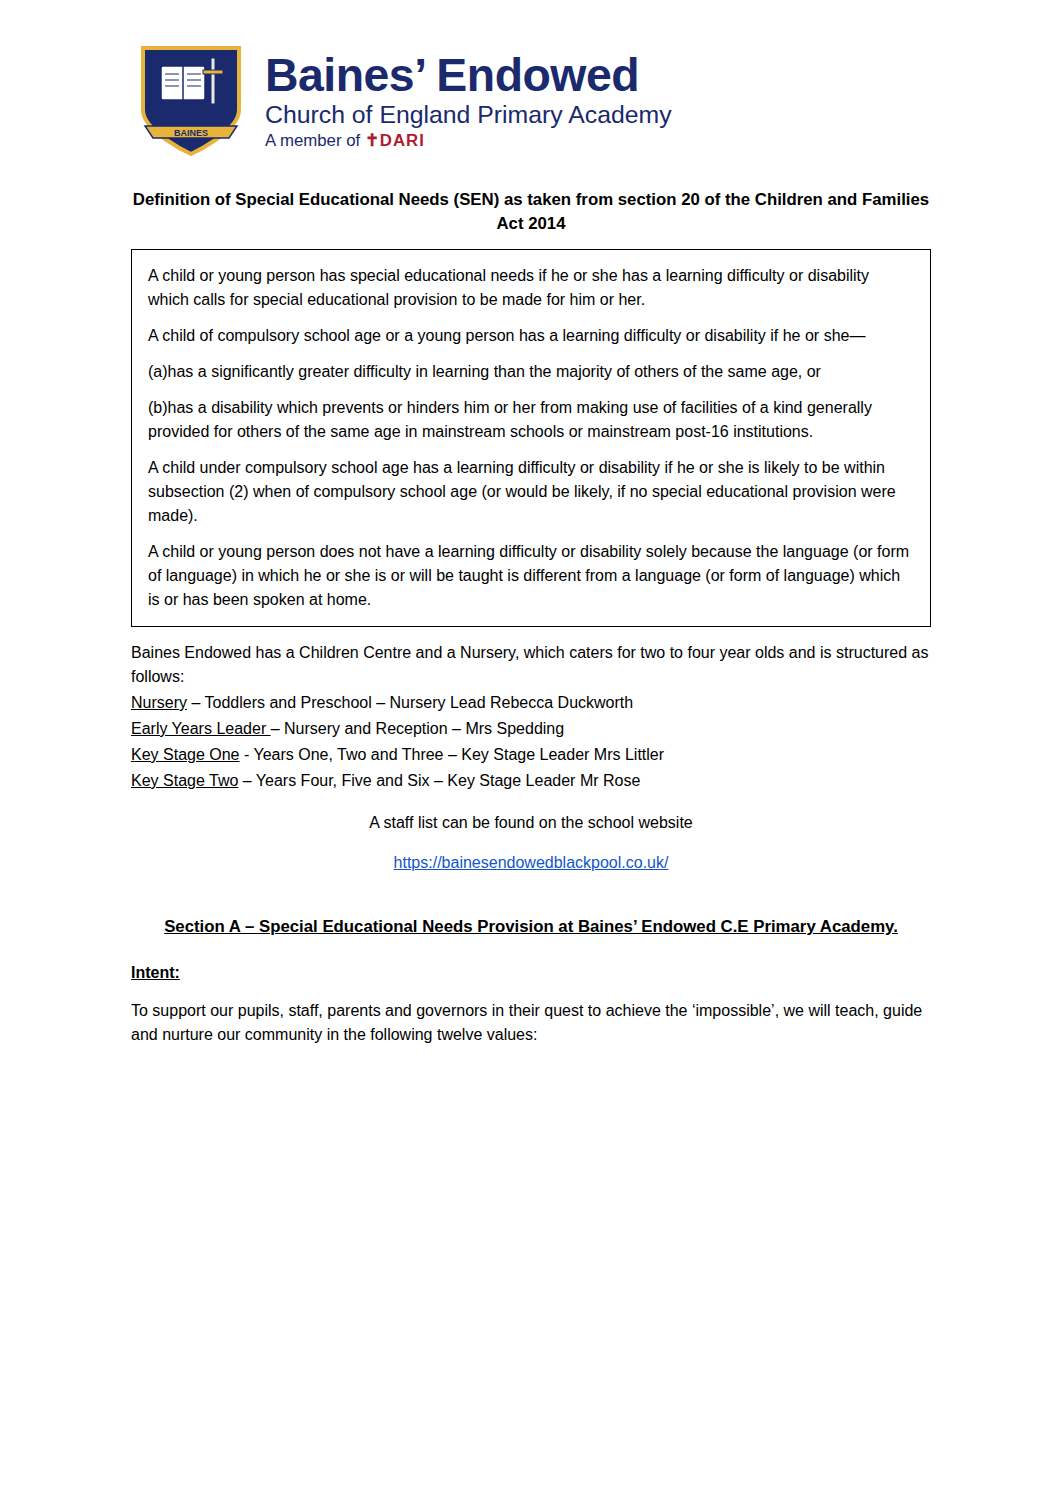BAINES
Baines’ Endowed
Church of England Primary Academy
A member of ✝DARI
Definition of Special Educational Needs (SEN) as taken from section 20 of the Children and Families Act 2014
A child or young person has special educational needs if he or she has a learning difficulty or disability which calls for special educational provision to be made for him or her.
A child of compulsory school age or a young person has a learning difficulty or disability if he or she—
(a)has a significantly greater difficulty in learning than the majority of others of the same age, or
(b)has a disability which prevents or hinders him or her from making use of facilities of a kind generally provided for others of the same age in mainstream schools or mainstream post-16 institutions.
A child under compulsory school age has a learning difficulty or disability if he or she is likely to be within subsection (2) when of compulsory school age (or would be likely, if no special educational provision were made).
A child or young person does not have a learning difficulty or disability solely because the language (or form of language) in which he or she is or will be taught is different from a language (or form of language) which is or has been spoken at home.
Baines Endowed has a Children Centre and a Nursery, which caters for two to four year olds and is structured as follows:
Nursery – Toddlers and Preschool – Nursery Lead Rebecca Duckworth
Early Years Leader – Nursery and Reception – Mrs Spedding
Key Stage One - Years One, Two and Three – Key Stage Leader Mrs Littler
Key Stage Two – Years Four, Five and Six – Key Stage Leader Mr Rose
A staff list can be found on the school website
https://bainesendowedblackpool.co.uk/
Section A – Special Educational Needs Provision at Baines’ Endowed C.E Primary Academy.
Intent:
To support our pupils, staff, parents and governors in their quest to achieve the ‘impossible’, we will teach, guide and nurture our community in the following twelve values: